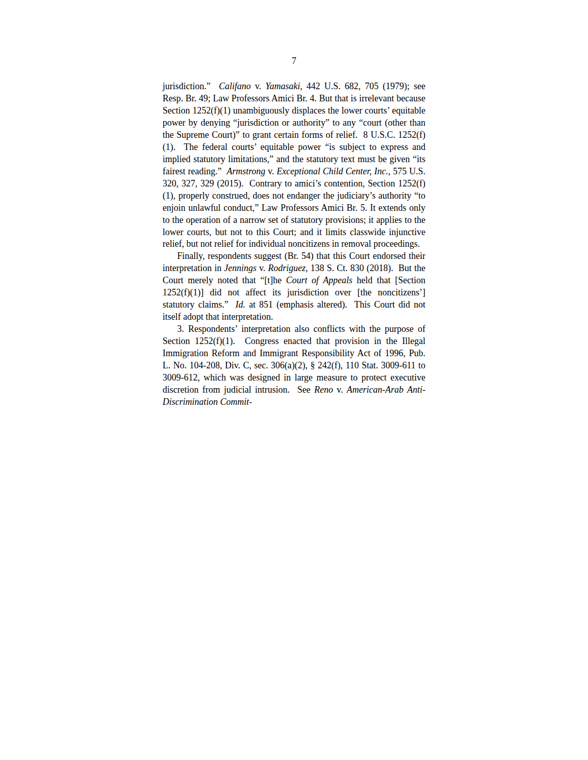7
jurisdiction.” Califano v. Yamasaki, 442 U.S. 682, 705 (1979); see Resp. Br. 49; Law Professors Amici Br. 4. But that is irrelevant because Section 1252(f)(1) unambiguously displaces the lower courts’ equitable power by denying “jurisdiction or authority” to any “court (other than the Supreme Court)” to grant certain forms of relief. 8 U.S.C. 1252(f)(1). The federal courts’ equitable power “is subject to express and implied statutory limitations,” and the statutory text must be given “its fairest reading.” Armstrong v. Exceptional Child Center, Inc., 575 U.S. 320, 327, 329 (2015). Contrary to amici’s contention, Section 1252(f)(1), properly construed, does not endanger the judiciary’s authority “to enjoin unlawful conduct,” Law Professors Amici Br. 5. It extends only to the operation of a narrow set of statutory provisions; it applies to the lower courts, but not to this Court; and it limits classwide injunctive relief, but not relief for individual noncitizens in removal proceedings.
Finally, respondents suggest (Br. 54) that this Court endorsed their interpretation in Jennings v. Rodriguez, 138 S. Ct. 830 (2018). But the Court merely noted that “[t]he Court of Appeals held that [Section 1252(f)(1)] did not affect its jurisdiction over [the noncitizens’] statutory claims.” Id. at 851 (emphasis altered). This Court did not itself adopt that interpretation.
3. Respondents’ interpretation also conflicts with the purpose of Section 1252(f)(1). Congress enacted that provision in the Illegal Immigration Reform and Immigrant Responsibility Act of 1996, Pub. L. No. 104-208, Div. C, sec. 306(a)(2), § 242(f), 110 Stat. 3009-611 to 3009-612, which was designed in large measure to protect executive discretion from judicial intrusion. See Reno v. American-Arab Anti-Discrimination Commit-